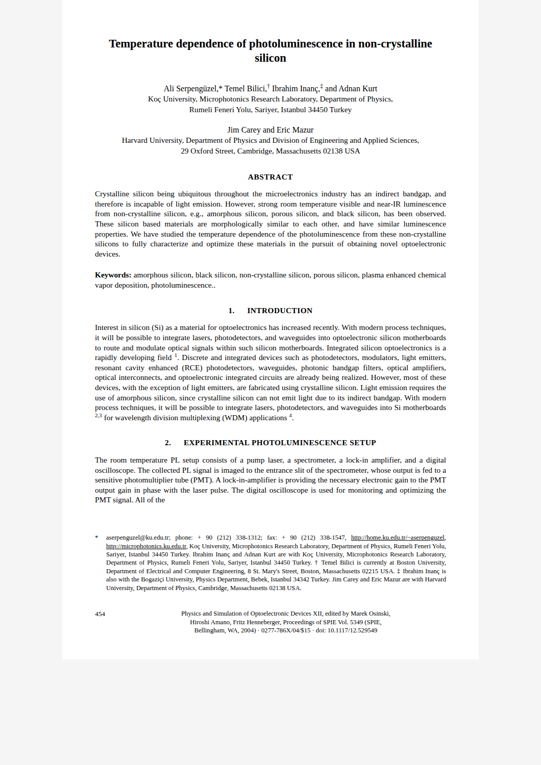Temperature dependence of photoluminescence in non-crystalline
silicon
Ali Serpengüzel,* Temel Bilici,† Ibrahim Inanç,‡ and Adnan Kurt
Koç University, Microphotonics Research Laboratory, Department of Physics,
Rumeli Feneri Yolu, Sariyer, Istanbul 34450 Turkey
Jim Carey and Eric Mazur
Harvard University, Department of Physics and Division of Engineering and Applied Sciences,
29 Oxford Street, Cambridge, Massachusetts 02138 USA
ABSTRACT
Crystalline silicon being ubiquitous throughout the microelectronics industry has an indirect bandgap, and therefore is incapable of light emission. However, strong room temperature visible and near-IR luminescence from non-crystalline silicon, e.g., amorphous silicon, porous silicon, and black silicon, has been observed. These silicon based materials are morphologically similar to each other, and have similar luminescence properties. We have studied the temperature dependence of the photoluminescence from these non-crystalline silicons to fully characterize and optimize these materials in the pursuit of obtaining novel optoelectronic devices.
Keywords: amorphous silicon, black silicon, non-crystalline silicon, porous silicon, plasma enhanced chemical vapor deposition, photoluminescence..
1. INTRODUCTION
Interest in silicon (Si) as a material for optoelectronics has increased recently. With modern process techniques, it will be possible to integrate lasers, photodetectors, and waveguides into optoelectronic silicon motherboards to route and modulate optical signals within such silicon motherboards. Integrated silicon optoelectronics is a rapidly developing field 1. Discrete and integrated devices such as photodetectors, modulators, light emitters, resonant cavity enhanced (RCE) photodetectors, waveguides, photonic bandgap filters, optical amplifiers, optical interconnects, and optoelectronic integrated circuits are already being realized. However, most of these devices, with the exception of light emitters, are fabricated using crystalline silicon. Light emission requires the use of amorphous silicon, since crystalline silicon can not emit light due to its indirect bandgap. With modern process techniques, it will be possible to integrate lasers, photodetectors, and waveguides into Si motherboards 2,3 for wavelength division multiplexing (WDM) applications 4.
2. EXPERIMENTAL PHOTOLUMINESCENCE SETUP
The room temperature PL setup consists of a pump laser, a spectrometer, a lock-in amplifier, and a digital oscilloscope. The collected PL signal is imaged to the entrance slit of the spectrometer, whose output is fed to a sensitive photomultiplier tube (PMT). A lock-in-amplifier is providing the necessary electronic gain to the PMT output gain in phase with the laser pulse. The digital oscilloscope is used for monitoring and optimizing the PMT signal. All of the
| * | aserpenguzel@ku.edu.tr; phone: + 90 (212) 338-1312; fax: + 90 (212) 338-1547, http://home.ku.edu.tr/~aserpenguzel , http://microphotonics.ku.edu.tr , Koç University, Microphotonics Research Laboratory, Department of Physics, Rumeli Feneri Yolu, Sariyer, Istanbul 34450 Turkey. Ibrahim Inanç and Adnan Kurt are with Koç University, Microphotonics Research Laboratory, Department of Physics, Rumeli Feneri Yolu, Sariyer, Istanbul 34450 Turkey. † Temel Bilici is currently at Boston University, Department of Electrical and Computer Engineering, 8 St. Mary's Street, Boston, Massachusetts 02215 USA. ‡ Ibrahim Inanç is also with the Bogaziçi University, Physics Department, Bebek, Istanbul 34342 Turkey. Jim Carey and Eric Mazur are with Harvard University, Department of Physics, Cambridge, Massachusetts 02138 USA. |
454
Physics and Simulation of Optoelectronic Devices XII, edited by Marek Osinski,
Hiroshi Amano, Fritz Henneberger, Proceedings of SPIE Vol. 5349 (SPIE,
Bellingham, WA, 2004) · 0277-786X/04/$15 · doi: 10.1117/12.529549